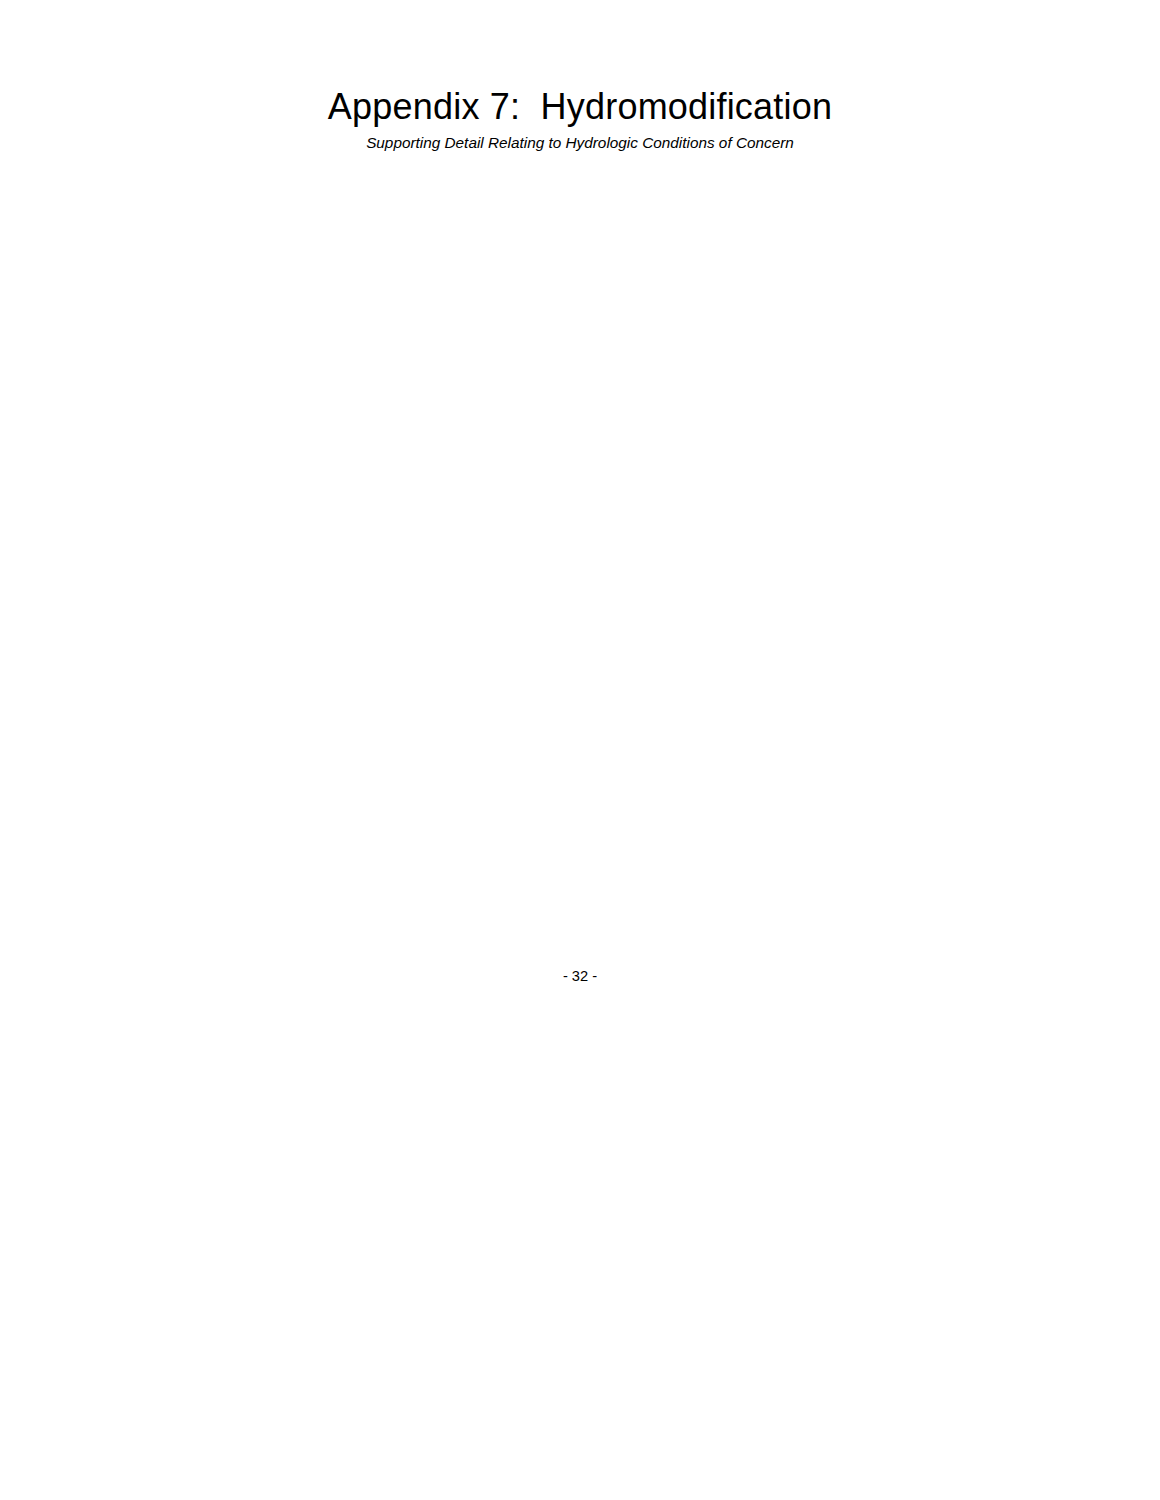Appendix 7: Hydromodification
Supporting Detail Relating to Hydrologic Conditions of Concern
- 32 -